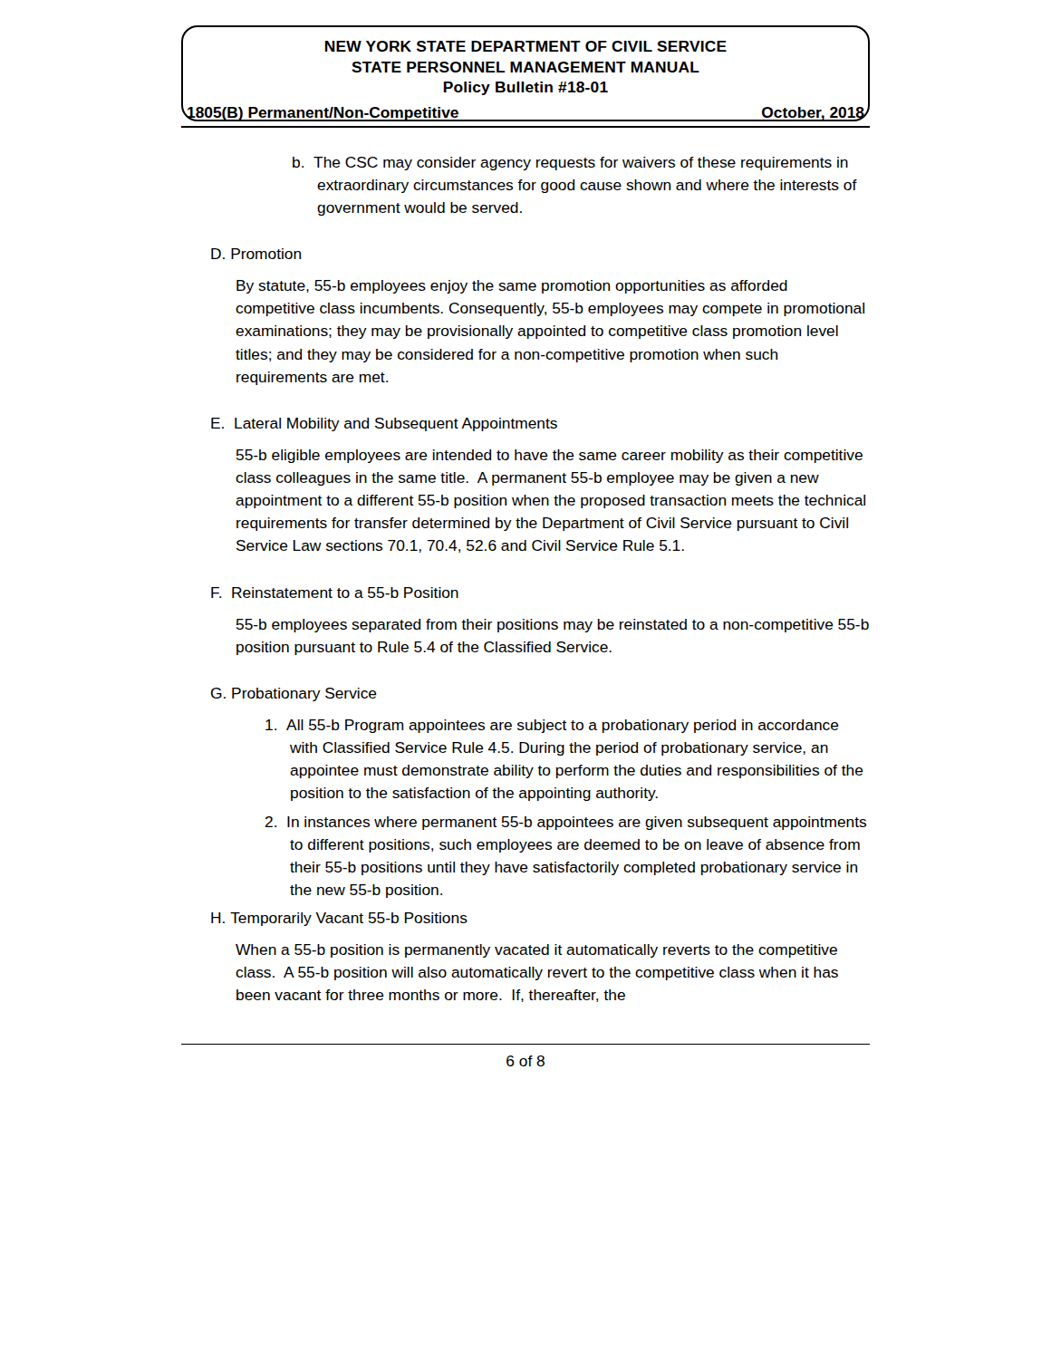NEW YORK STATE DEPARTMENT OF CIVIL SERVICE
STATE PERSONNEL MANAGEMENT MANUAL
Policy Bulletin #18-01
1805(B) Permanent/Non-Competitive October, 2018
b. The CSC may consider agency requests for waivers of these requirements in extraordinary circumstances for good cause shown and where the interests of government would be served.
D. Promotion
By statute, 55-b employees enjoy the same promotion opportunities as afforded competitive class incumbents. Consequently, 55-b employees may compete in promotional examinations; they may be provisionally appointed to competitive class promotion level titles; and they may be considered for a non-competitive promotion when such requirements are met.
E. Lateral Mobility and Subsequent Appointments
55-b eligible employees are intended to have the same career mobility as their competitive class colleagues in the same title. A permanent 55-b employee may be given a new appointment to a different 55-b position when the proposed transaction meets the technical requirements for transfer determined by the Department of Civil Service pursuant to Civil Service Law sections 70.1, 70.4, 52.6 and Civil Service Rule 5.1.
F. Reinstatement to a 55-b Position
55-b employees separated from their positions may be reinstated to a non-competitive 55-b position pursuant to Rule 5.4 of the Classified Service.
G. Probationary Service
1. All 55-b Program appointees are subject to a probationary period in accordance with Classified Service Rule 4.5. During the period of probationary service, an appointee must demonstrate ability to perform the duties and responsibilities of the position to the satisfaction of the appointing authority.
2. In instances where permanent 55-b appointees are given subsequent appointments to different positions, such employees are deemed to be on leave of absence from their 55-b positions until they have satisfactorily completed probationary service in the new 55-b position.
H. Temporarily Vacant 55-b Positions
When a 55-b position is permanently vacated it automatically reverts to the competitive class. A 55-b position will also automatically revert to the competitive class when it has been vacant for three months or more. If, thereafter, the
6 of 8